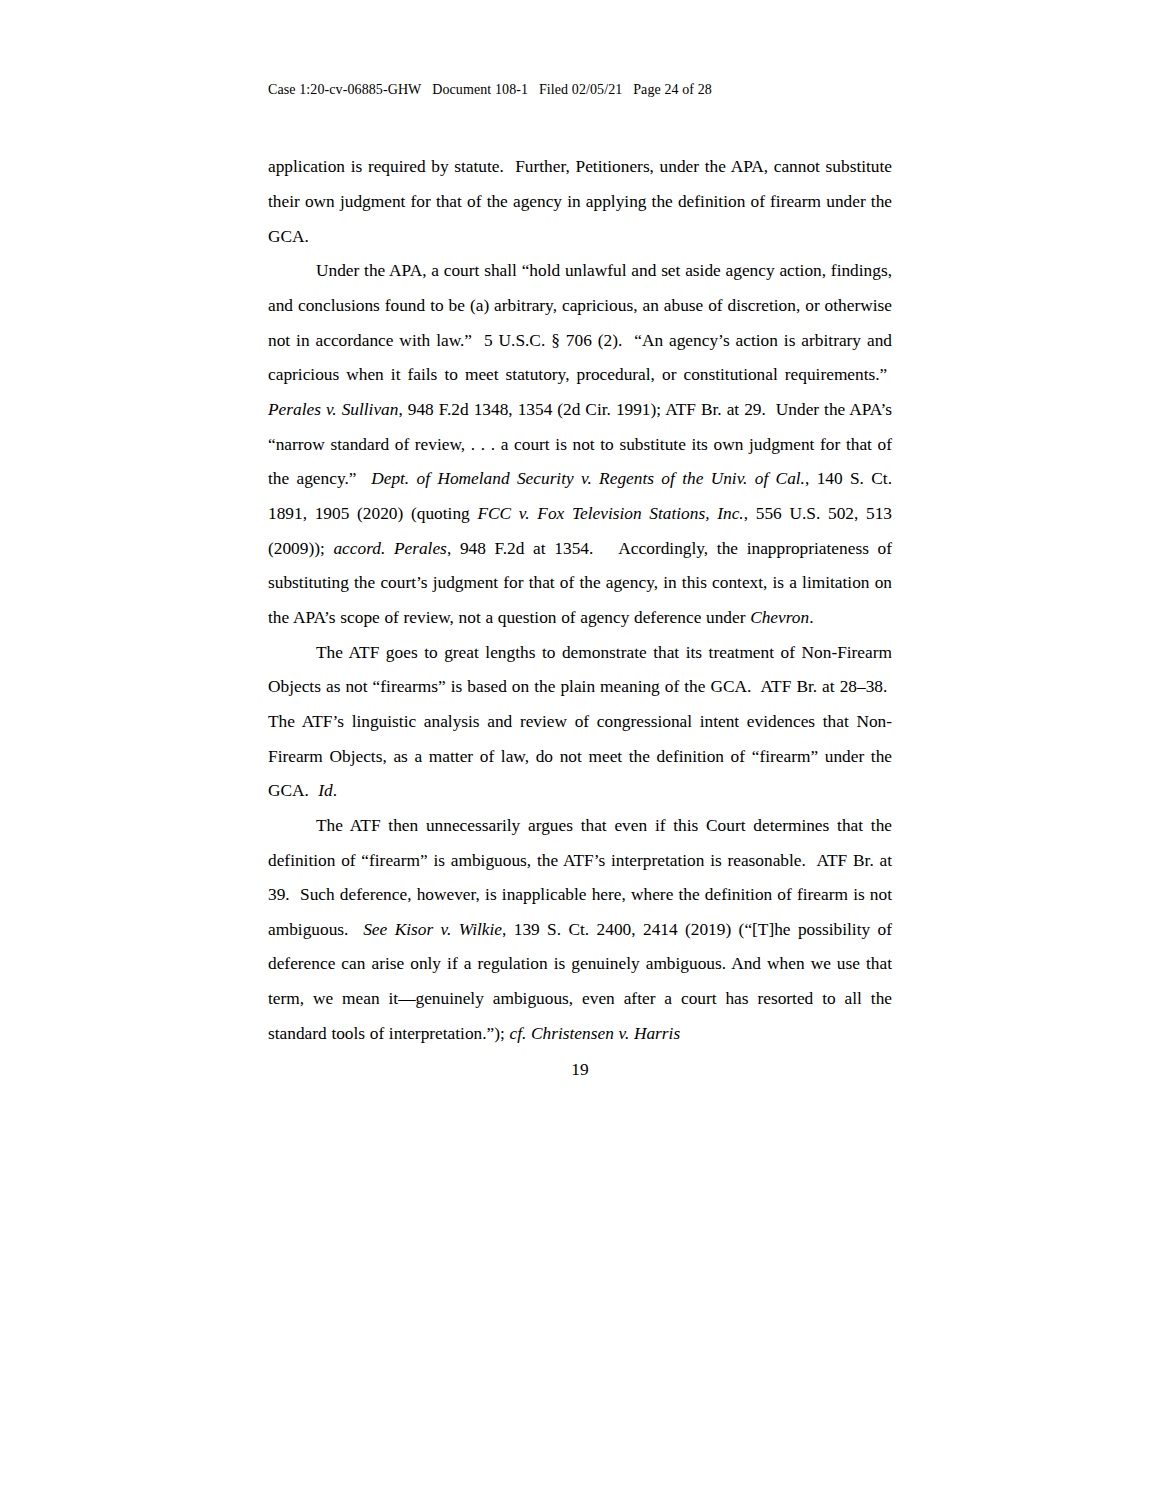Case 1:20-cv-06885-GHW Document 108-1 Filed 02/05/21 Page 24 of 28
application is required by statute. Further, Petitioners, under the APA, cannot substitute their own judgment for that of the agency in applying the definition of firearm under the GCA.
Under the APA, a court shall “hold unlawful and set aside agency action, findings, and conclusions found to be (a) arbitrary, capricious, an abuse of discretion, or otherwise not in accordance with law.” 5 U.S.C. § 706 (2). “An agency’s action is arbitrary and capricious when it fails to meet statutory, procedural, or constitutional requirements.” Perales v. Sullivan, 948 F.2d 1348, 1354 (2d Cir. 1991); ATF Br. at 29. Under the APA’s “narrow standard of review, . . . a court is not to substitute its own judgment for that of the agency.” Dept. of Homeland Security v. Regents of the Univ. of Cal., 140 S. Ct. 1891, 1905 (2020) (quoting FCC v. Fox Television Stations, Inc., 556 U.S. 502, 513 (2009)); accord. Perales, 948 F.2d at 1354. Accordingly, the inappropriateness of substituting the court’s judgment for that of the agency, in this context, is a limitation on the APA’s scope of review, not a question of agency deference under Chevron.
The ATF goes to great lengths to demonstrate that its treatment of Non-Firearm Objects as not “firearms” is based on the plain meaning of the GCA. ATF Br. at 28–38. The ATF’s linguistic analysis and review of congressional intent evidences that Non-Firearm Objects, as a matter of law, do not meet the definition of “firearm” under the GCA. Id.
The ATF then unnecessarily argues that even if this Court determines that the definition of “firearm” is ambiguous, the ATF’s interpretation is reasonable. ATF Br. at 39. Such deference, however, is inapplicable here, where the definition of firearm is not ambiguous. See Kisor v. Wilkie, 139 S. Ct. 2400, 2414 (2019) (“[T]he possibility of deference can arise only if a regulation is genuinely ambiguous. And when we use that term, we mean it—genuinely ambiguous, even after a court has resorted to all the standard tools of interpretation.”); cf. Christensen v. Harris
19